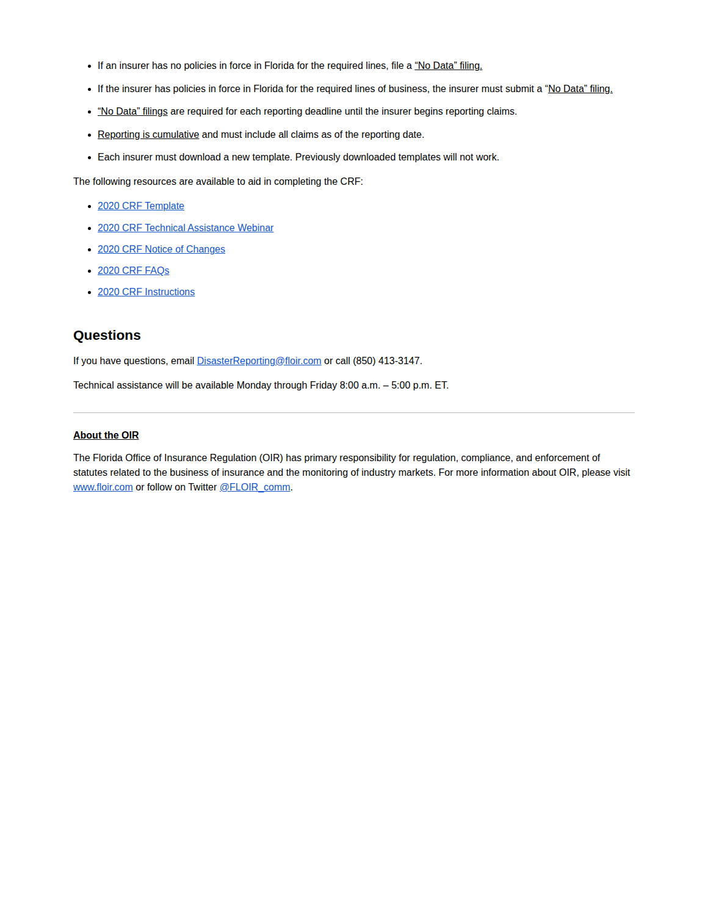If an insurer has no policies in force in Florida for the required lines, file a “No Data” filing.
If the insurer has policies in force in Florida for the required lines of business, the insurer must submit a “No Data” filing.
“No Data” filings are required for each reporting deadline until the insurer begins reporting claims.
Reporting is cumulative and must include all claims as of the reporting date.
Each insurer must download a new template. Previously downloaded templates will not work.
The following resources are available to aid in completing the CRF:
2020 CRF Template
2020 CRF Technical Assistance Webinar
2020 CRF Notice of Changes
2020 CRF FAQs
2020 CRF Instructions
Questions
If you have questions, email DisasterReporting@floir.com or call (850) 413-3147.
Technical assistance will be available Monday through Friday 8:00 a.m. – 5:00 p.m. ET.
About the OIR
The Florida Office of Insurance Regulation (OIR) has primary responsibility for regulation, compliance, and enforcement of statutes related to the business of insurance and the monitoring of industry markets. For more information about OIR, please visit www.floir.com or follow on Twitter @FLOIR_comm.